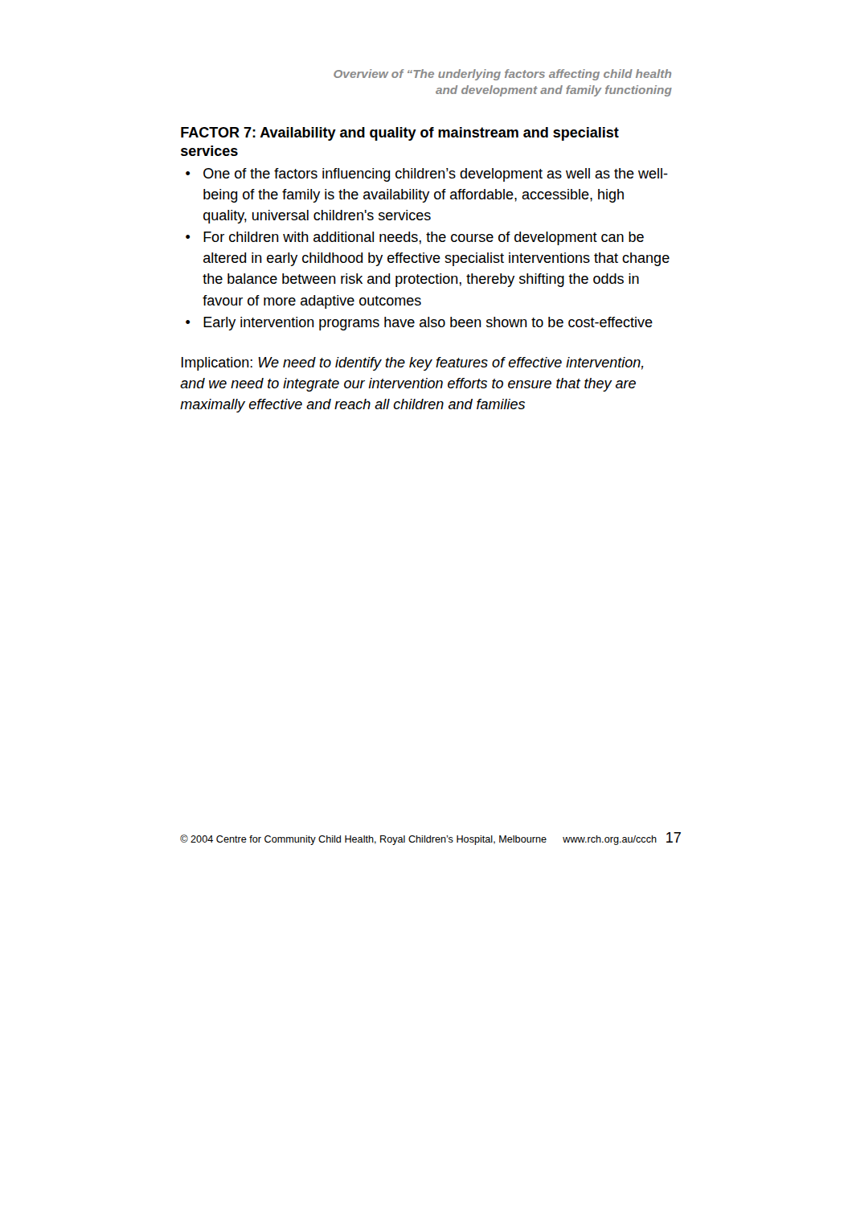Overview of “The underlying factors affecting child health
and development and family functioning
FACTOR 7: Availability and quality of mainstream and specialist services
One of the factors influencing children’s development as well as the well-being of the family is the availability of affordable, accessible, high quality, universal children's services
For children with additional needs, the course of development can be altered in early childhood by effective specialist interventions that change the balance between risk and protection, thereby shifting the odds in favour of more adaptive outcomes
Early intervention programs have also been shown to be cost-effective
Implication: We need to identify the key features of effective intervention, and we need to integrate our intervention efforts to ensure that they are maximally effective and reach all children and families
© 2004 Centre for Community Child Health, Royal Children’s Hospital, Melbourne www.rch.org.au/ccch 17